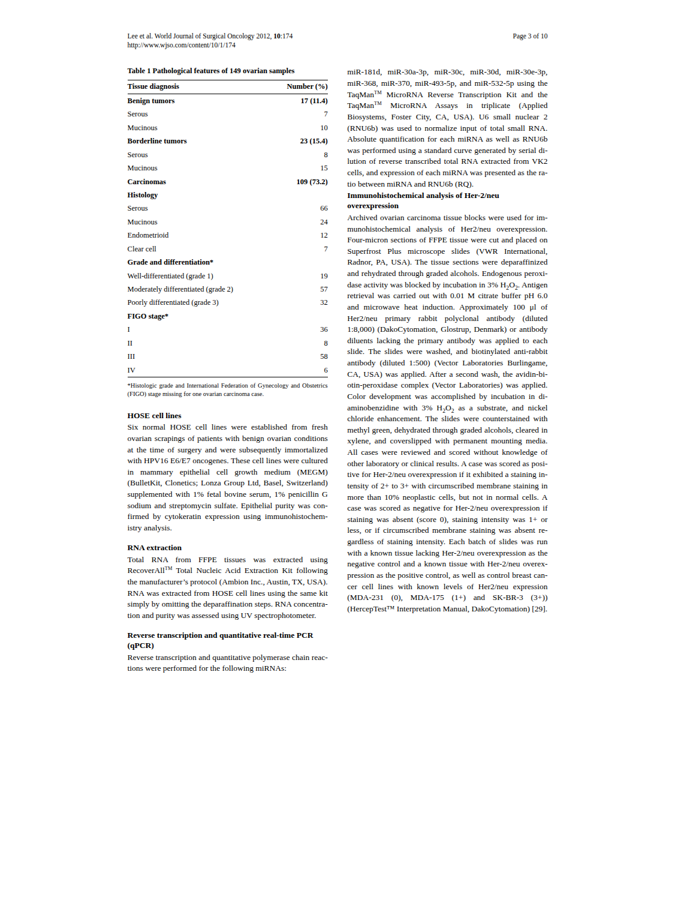Lee et al. World Journal of Surgical Oncology 2012, 10:174
http://www.wjso.com/content/10/1/174
Page 3 of 10
Table 1 Pathological features of 149 ovarian samples
| Tissue diagnosis | Number (%) |
| --- | --- |
| Benign tumors | 17 (11.4) |
| Serous | 7 |
| Mucinous | 10 |
| Borderline tumors | 23 (15.4) |
| Serous | 8 |
| Mucinous | 15 |
| Carcinomas | 109 (73.2) |
| Histology | |
| Serous | 66 |
| Mucinous | 24 |
| Endometrioid | 12 |
| Clear cell | 7 |
| Grade and differentiation* | |
| Well-differentiated (grade 1) | 19 |
| Moderately differentiated (grade 2) | 57 |
| Poorly differentiated (grade 3) | 32 |
| FIGO stage* | |
| I | 36 |
| II | 8 |
| III | 58 |
| IV | 6 |
*Histologic grade and International Federation of Gynecology and Obstetrics (FIGO) stage missing for one ovarian carcinoma case.
HOSE cell lines
Six normal HOSE cell lines were established from fresh ovarian scrapings of patients with benign ovarian conditions at the time of surgery and were subsequently immortalized with HPV16 E6/E7 oncogenes. These cell lines were cultured in mammary epithelial cell growth medium (MEGM) (BulletKit, Clonetics; Lonza Group Ltd, Basel, Switzerland) supplemented with 1% fetal bovine serum, 1% penicillin G sodium and streptomycin sulfate. Epithelial purity was confirmed by cytokeratin expression using immunohistochemistry analysis.
RNA extraction
Total RNA from FFPE tissues was extracted using RecoverAllTM Total Nucleic Acid Extraction Kit following the manufacturer’s protocol (Ambion Inc., Austin, TX, USA). RNA was extracted from HOSE cell lines using the same kit simply by omitting the deparaffination steps. RNA concentration and purity was assessed using UV spectrophotometer.
Reverse transcription and quantitative real-time PCR (qPCR)
Reverse transcription and quantitative polymerase chain reactions were performed for the following miRNAs:
miR-181d, miR-30a-3p, miR-30c, miR-30d, miR-30e-3p, miR-368, miR-370, miR-493-5p, and miR-532-5p using the TaqManTM MicroRNA Reverse Transcription Kit and the TaqManTM MicroRNA Assays in triplicate (Applied Biosystems, Foster City, CA, USA). U6 small nuclear 2 (RNU6b) was used to normalize input of total small RNA. Absolute quantification for each miRNA as well as RNU6b was performed using a standard curve generated by serial dilution of reverse transcribed total RNA extracted from VK2 cells, and expression of each miRNA was presented as the ratio between miRNA and RNU6b (RQ).
Immunohistochemical analysis of Her-2/neu overexpression
Archived ovarian carcinoma tissue blocks were used for immunohistochemical analysis of Her2/neu overexpression. Four-micron sections of FFPE tissue were cut and placed on Superfrost Plus microscope slides (VWR International, Radnor, PA, USA). The tissue sections were deparaffinized and rehydrated through graded alcohols. Endogenous peroxidase activity was blocked by incubation in 3% H2O2. Antigen retrieval was carried out with 0.01 M citrate buffer pH 6.0 and microwave heat induction. Approximately 100 μl of Her2/neu primary rabbit polyclonal antibody (diluted 1:8,000) (DakoCytomation, Glostrup, Denmark) or antibody diluents lacking the primary antibody was applied to each slide. The slides were washed, and biotinylated anti-rabbit antibody (diluted 1:500) (Vector Laboratories Burlingame, CA, USA) was applied. After a second wash, the avidin-biotin-peroxidase complex (Vector Laboratories) was applied. Color development was accomplished by incubation in diaminobenzidine with 3% H2O2 as a substrate, and nickel chloride enhancement. The slides were counterstained with methyl green, dehydrated through graded alcohols, cleared in xylene, and coverslipped with permanent mounting media. All cases were reviewed and scored without knowledge of other laboratory or clinical results. A case was scored as positive for Her-2/neu overexpression if it exhibited a staining intensity of 2+ to 3+ with circumscribed membrane staining in more than 10% neoplastic cells, but not in normal cells. A case was scored as negative for Her-2/neu overexpression if staining was absent (score 0), staining intensity was 1+ or less, or if circumscribed membrane staining was absent regardless of staining intensity. Each batch of slides was run with a known tissue lacking Her-2/neu overexpression as the negative control and a known tissue with Her-2/neu overexpression as the positive control, as well as control breast cancer cell lines with known levels of Her2/neu expression (MDA-231 (0), MDA-175 (1+) and SK-BR-3 (3+)) (HercepTest™ Interpretation Manual, DakoCytomation) [29].